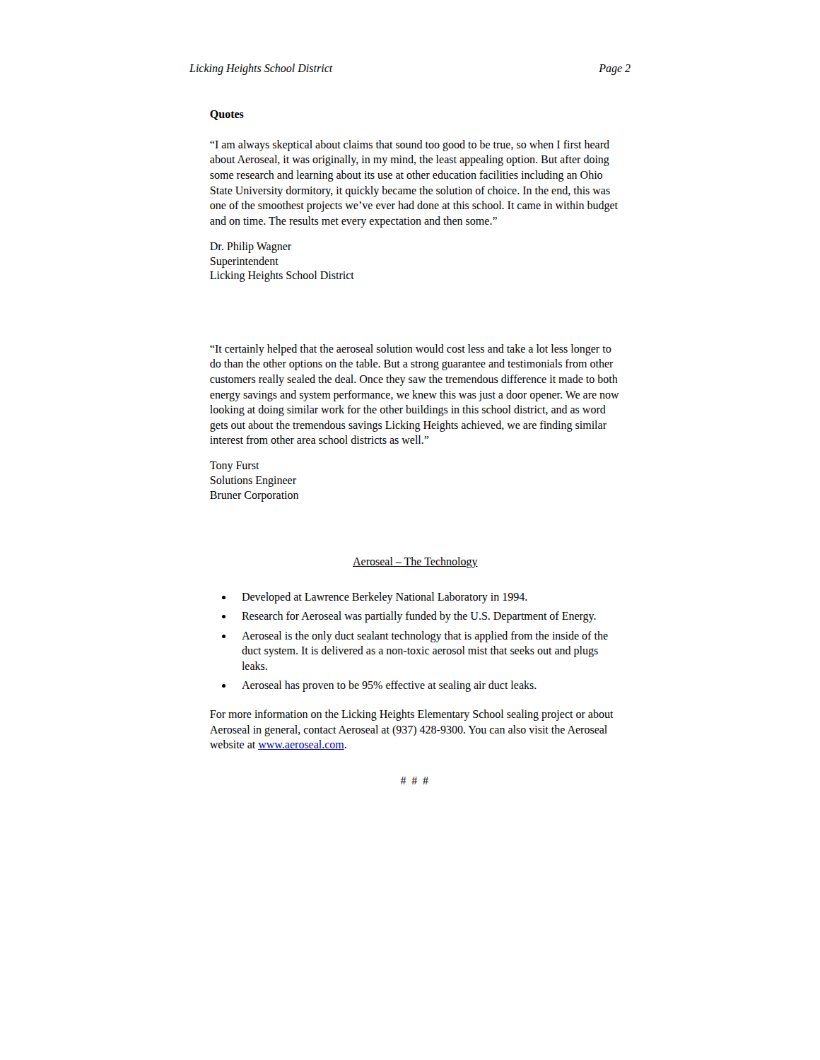Licking Heights School District
Page 2
Quotes
“I am always skeptical about claims that sound too good to be true, so when I first heard about Aeroseal, it was originally, in my mind, the least appealing option. But after doing some research and learning about its use at other education facilities including an Ohio State University dormitory, it quickly became the solution of choice. In the end, this was one of the smoothest projects we’ve ever had done at this school. It came in within budget and on time. The results met every expectation and then some.”
Dr. Philip Wagner Superintendent Licking Heights School District
“It certainly helped that the aeroseal solution would cost less and take a lot less longer to do than the other options on the table. But a strong guarantee and testimonials from other customers really sealed the deal. Once they saw the tremendous difference it made to both energy savings and system performance, we knew this was just a door opener. We are now looking at doing similar work for the other buildings in this school district, and as word gets out about the tremendous savings Licking Heights achieved, we are finding similar interest from other area school districts as well.”
Tony Furst Solutions Engineer Bruner Corporation
Aeroseal – The Technology
Developed at Lawrence Berkeley National Laboratory in 1994.
Research for Aeroseal was partially funded by the U.S. Department of Energy.
Aeroseal is the only duct sealant technology that is applied from the inside of the duct system. It is delivered as a non-toxic aerosol mist that seeks out and plugs leaks.
Aeroseal has proven to be 95% effective at sealing air duct leaks.
For more information on the Licking Heights Elementary School sealing project or about Aeroseal in general, contact Aeroseal at (937) 428-9300. You can also visit the Aeroseal website at www.aeroseal.com.
# # #